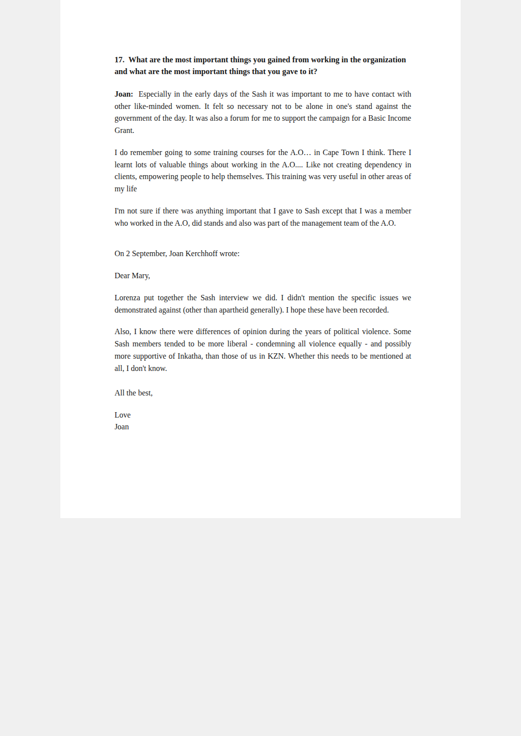17. What are the most important things you gained from working in the organization and what are the most important things that you gave to it?
Joan: Especially in the early days of the Sash it was important to me to have contact with other like-minded women. It felt so necessary not to be alone in one's stand against the government of the day. It was also a forum for me to support the campaign for a Basic Income Grant.
I do remember going to some training courses for the A.O… in Cape Town I think. There I learnt lots of valuable things about working in the A.O.... Like not creating dependency in clients, empowering people to help themselves. This training was very useful in other areas of my life
I'm not sure if there was anything important that I gave to Sash except that I was a member who worked in the A.O, did stands and also was part of the management team of the A.O.
On 2 September, Joan Kerchhoff wrote:
Dear Mary,
Lorenza put together the Sash interview we did. I didn't mention the specific issues we demonstrated against (other than apartheid generally). I hope these have been recorded.
Also, I know there were differences of opinion during the years of political violence. Some Sash members tended to be more liberal - condemning all violence equally - and possibly more supportive of Inkatha, than those of us in KZN. Whether this needs to be mentioned at all, I don't know.
All the best,
Love
Joan